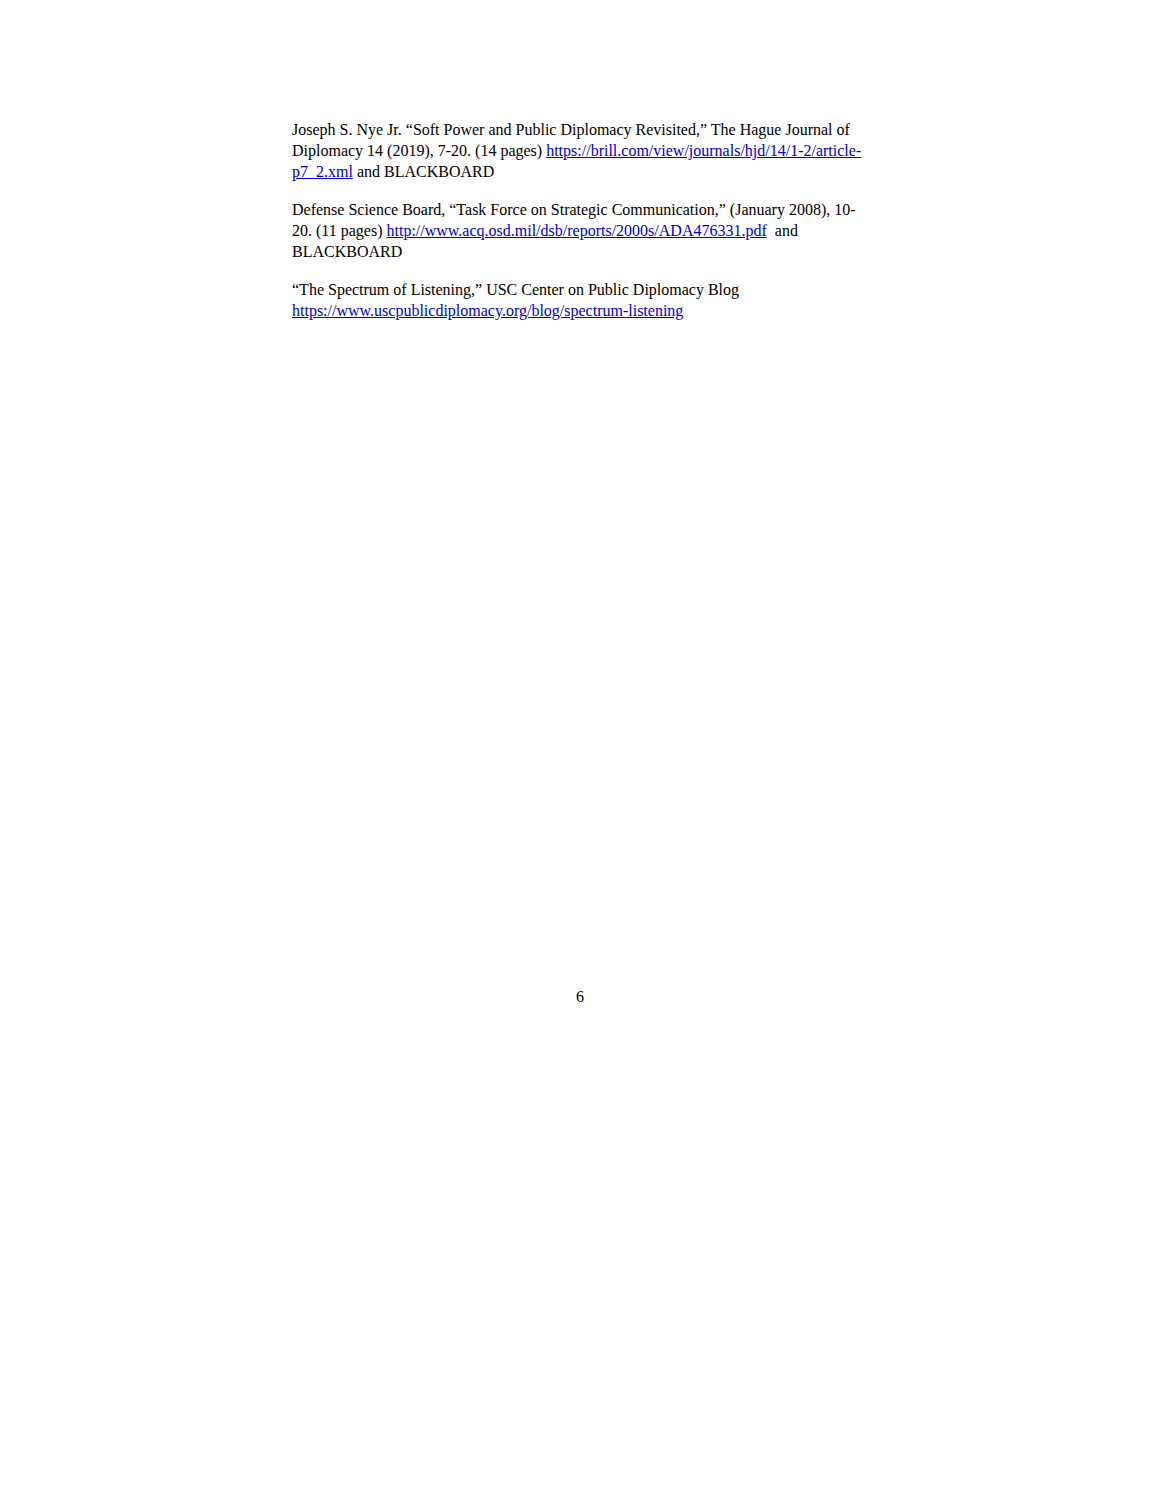Joseph S. Nye Jr. “Soft Power and Public Diplomacy Revisited,” The Hague Journal of Diplomacy 14 (2019), 7-20. (14 pages) https://brill.com/view/journals/hjd/14/1-2/article-p7_2.xml and BLACKBOARD
Defense Science Board, “Task Force on Strategic Communication,” (January 2008), 10-20. (11 pages) http://www.acq.osd.mil/dsb/reports/2000s/ADA476331.pdf and BLACKBOARD
“The Spectrum of Listening,” USC Center on Public Diplomacy Blog
https://www.uscpublicdiplomacy.org/blog/spectrum-listening
6